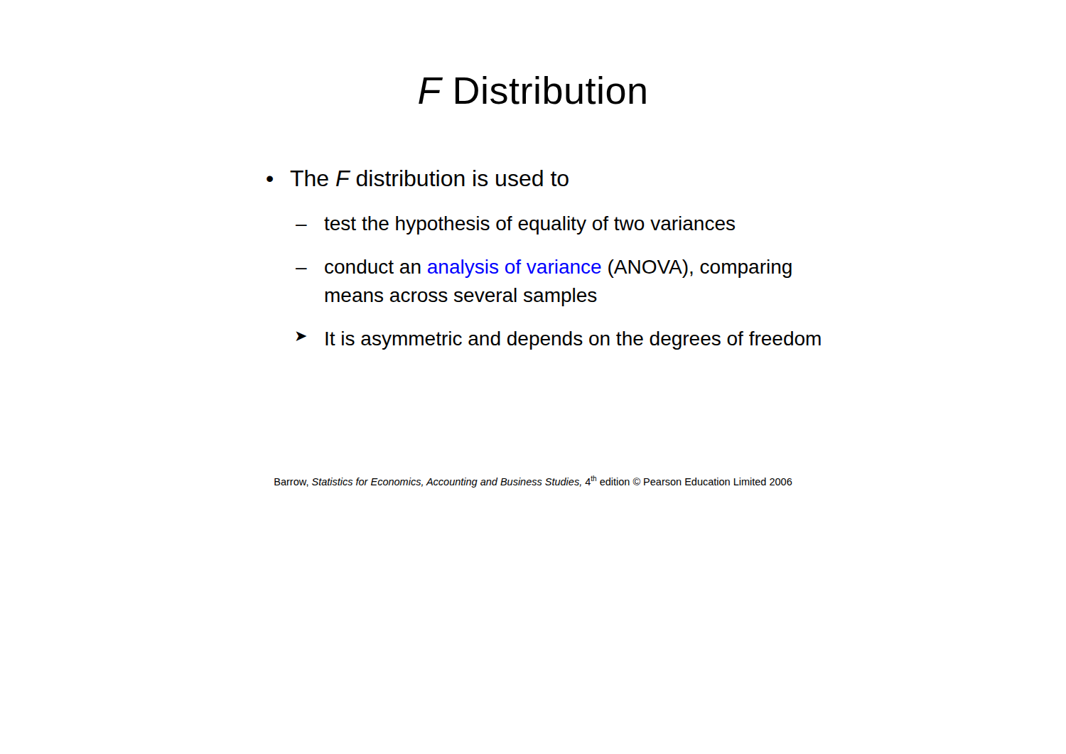F Distribution
The F distribution is used to
test the hypothesis of equality of two variances
conduct an analysis of variance (ANOVA), comparing means across several samples
It is asymmetric and depends on the degrees of freedom
Barrow, Statistics for Economics, Accounting and Business Studies, 4th edition © Pearson Education Limited 2006